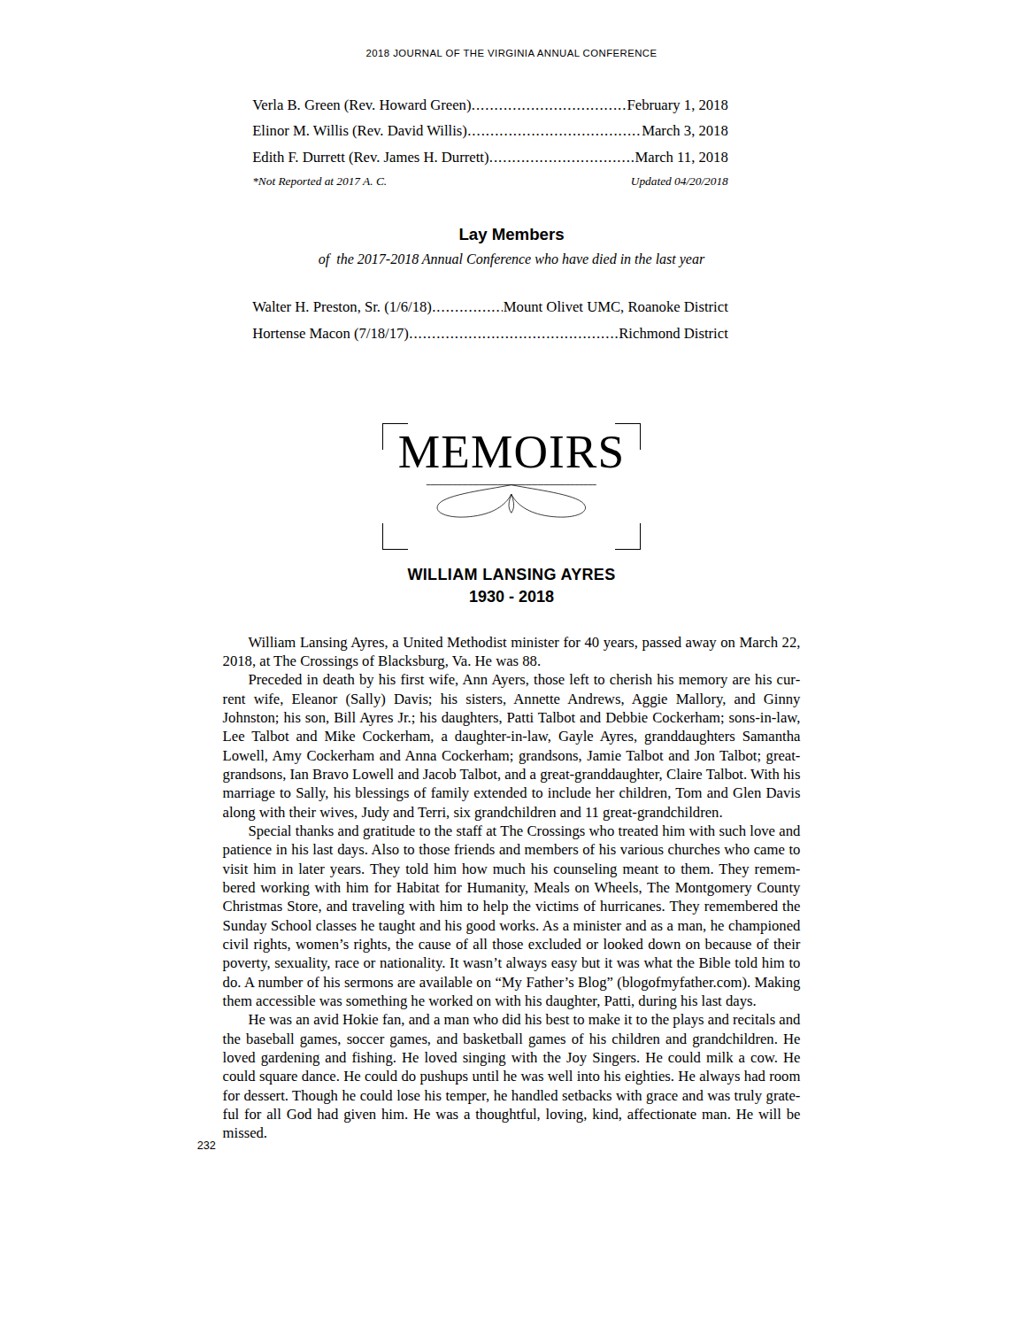2018 JOURNAL OF THE VIRGINIA ANNUAL CONFERENCE
Verla B. Green (Rev. Howard Green) ...................................................................................................... February 1, 2018
Elinor M. Willis (Rev. David Willis) ...................................................................................................... March 3, 2018
Edith F. Durrett (Rev. James H. Durrett) ...................................................................................................... March 11, 2018
*Not Reported at 2017 A. C. Updated 04/20/2018
Lay Members
of the 2017-2018 Annual Conference who have died in the last year
Walter H. Preston, Sr. (1/6/18) ...................................................................................................... Mount Olivet UMC, Roanoke District
Hortense Macon (7/18/17) ...................................................................................................... Richmond District
MEMOIRS
WILLIAM LANSING AYRES
1930 - 2018
William Lansing Ayres, a United Methodist minister for 40 years, passed away on March 22, 2018, at The Crossings of Blacksburg, Va. He was 88.
Preceded in death by his first wife, Ann Ayers, those left to cherish his memory are his current wife, Eleanor (Sally) Davis; his sisters, Annette Andrews, Aggie Mallory, and Ginny Johnston; his son, Bill Ayres Jr.; his daughters, Patti Talbot and Debbie Cockerham; sons-in-law, Lee Talbot and Mike Cockerham, a daughter-in-law, Gayle Ayres, granddaughters Samantha Lowell, Amy Cockerham and Anna Cockerham; grandsons, Jamie Talbot and Jon Talbot; great-grandsons, Ian Bravo Lowell and Jacob Talbot, and a great-granddaughter, Claire Talbot. With his marriage to Sally, his blessings of family extended to include her children, Tom and Glen Davis along with their wives, Judy and Terri, six grandchildren and 11 great-grandchildren.
Special thanks and gratitude to the staff at The Crossings who treated him with such love and patience in his last days. Also to those friends and members of his various churches who came to visit him in later years. They told him how much his counseling meant to them. They remembered working with him for Habitat for Humanity, Meals on Wheels, The Montgomery County Christmas Store, and traveling with him to help the victims of hurricanes. They remembered the Sunday School classes he taught and his good works. As a minister and as a man, he championed civil rights, women’s rights, the cause of all those excluded or looked down on because of their poverty, sexuality, race or nationality. It wasn’t always easy but it was what the Bible told him to do. A number of his sermons are available on “My Father’s Blog” (blogofmyfather.com). Making them accessible was something he worked on with his daughter, Patti, during his last days.
He was an avid Hokie fan, and a man who did his best to make it to the plays and recitals and the baseball games, soccer games, and basketball games of his children and grandchildren. He loved gardening and fishing. He loved singing with the Joy Singers. He could milk a cow. He could square dance. He could do pushups until he was well into his eighties. He always had room for dessert. Though he could lose his temper, he handled setbacks with grace and was truly grateful for all God had given him. He was a thoughtful, loving, kind, affectionate man. He will be missed.
232